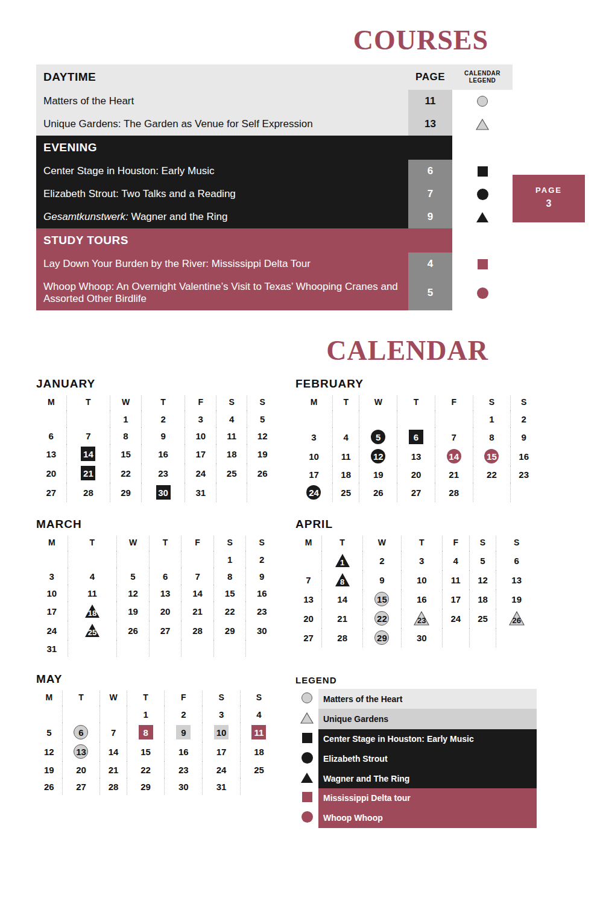PAGE3
COURSES
| DAYTIME | PAGE | CALENDAR LEGEND |
| Matters of the Heart | 11 | |
| Unique Gardens: The Garden as Venue for Self Expression | 13 | |
| EVENING | | |
| Center Stage in Houston: Early Music | 6 | |
| Elizabeth Strout: Two Talks and a Reading | 7 | |
| Gesamtkunstwerk: Wagner and the Ring | 9 | |
| STUDY TOURS | | |
| Lay Down Your Burden by the River: Mississippi Delta Tour | 4 | |
| Whoop Whoop: An Overnight Valentine’s Visit to Texas’ Whooping Cranes and Assorted Other Birdlife | 5 | |
CALENDAR
JANUARY
| M | T | W | T | F | S | S |
| --- | --- | --- | --- | --- | --- | --- |
| | | 1 | 2 | 3 | 4 | 5 |
| 6 | 7 | 8 | 9 | 10 | 11 | 12 |
| 13 | 14 | 15 | 16 | 17 | 18 | 19 |
| 20 | 21 | 22 | 23 | 24 | 25 | 26 |
| 27 | 28 | 29 | 30 | 31 | | |
FEBRUARY
| M | T | W | T | F | S | S |
| --- | --- | --- | --- | --- | --- | --- |
| | | | | | 1 | 2 |
| 3 | 4 | 5 | 6 | 7 | 8 | 9 |
| 10 | 11 | 12 | 13 | 14 | 15 | 16 |
| 17 | 18 | 19 | 20 | 21 | 22 | 23 |
| 24 | 25 | 26 | 27 | 28 | | |
MARCH
| M | T | W | T | F | S | S |
| --- | --- | --- | --- | --- | --- | --- |
| | | | | | 1 | 2 |
| 3 | 4 | 5 | 6 | 7 | 8 | 9 |
| 10 | 11 | 12 | 13 | 14 | 15 | 16 |
| 17 | 18 | 19 | 20 | 21 | 22 | 23 |
| 24 | 25 | 26 | 27 | 28 | 29 | 30 |
| 31 | | | | | | |
APRIL
| M | T | W | T | F | S | S |
| --- | --- | --- | --- | --- | --- | --- |
| | 1 | 2 | 3 | 4 | 5 | 6 |
| 7 | 8 | 9 | 10 | 11 | 12 | 13 |
| 13 | 14 | 15 | 16 | 17 | 18 | 19 |
| 20 | 21 | 22 | 23 | 24 | 25 | 26 |
| 27 | 28 | 29 | 30 | | | |
MAY
| M | T | W | T | F | S | S |
| --- | --- | --- | --- | --- | --- | --- |
| | | | 1 | 2 | 3 | 4 |
| 5 | 6 | 7 | 8 | 9 | 10 | 11 |
| 12 | 13 | 14 | 15 | 16 | 17 | 18 |
| 19 | 20 | 21 | 22 | 23 | 24 | 25 |
| 26 | 27 | 28 | 29 | 30 | 31 | |
LEGEND
| | Matters of the Heart |
| | Unique Gardens |
| | Center Stage in Houston: Early Music |
| | Elizabeth Strout |
| | Wagner and The Ring |
| | Mississippi Delta tour |
| | Whoop Whoop |